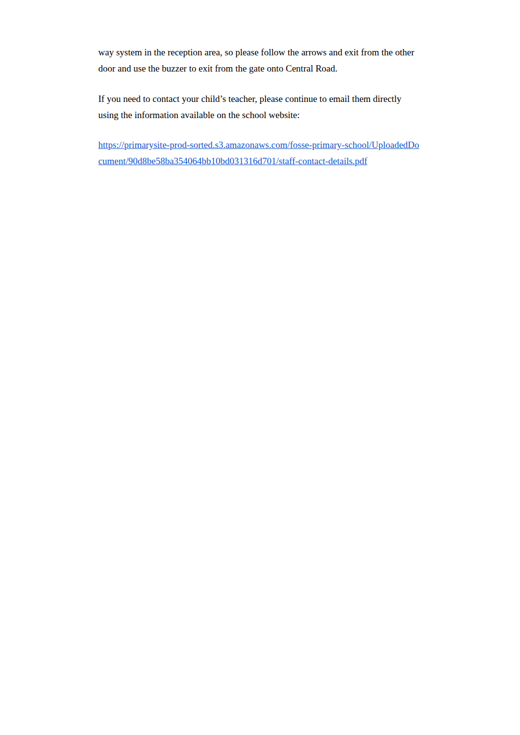way system in the reception area, so please follow the arrows and exit from the other door and use the buzzer to exit from the gate onto Central Road.
If you need to contact your child’s teacher, please continue to email them directly using the information available on the school website:
https://primarysite-prod-sorted.s3.amazonaws.com/fosse-primary-school/UploadedDocument/90d8be58ba354064bb10bd031316d701/staff-contact-details.pdf